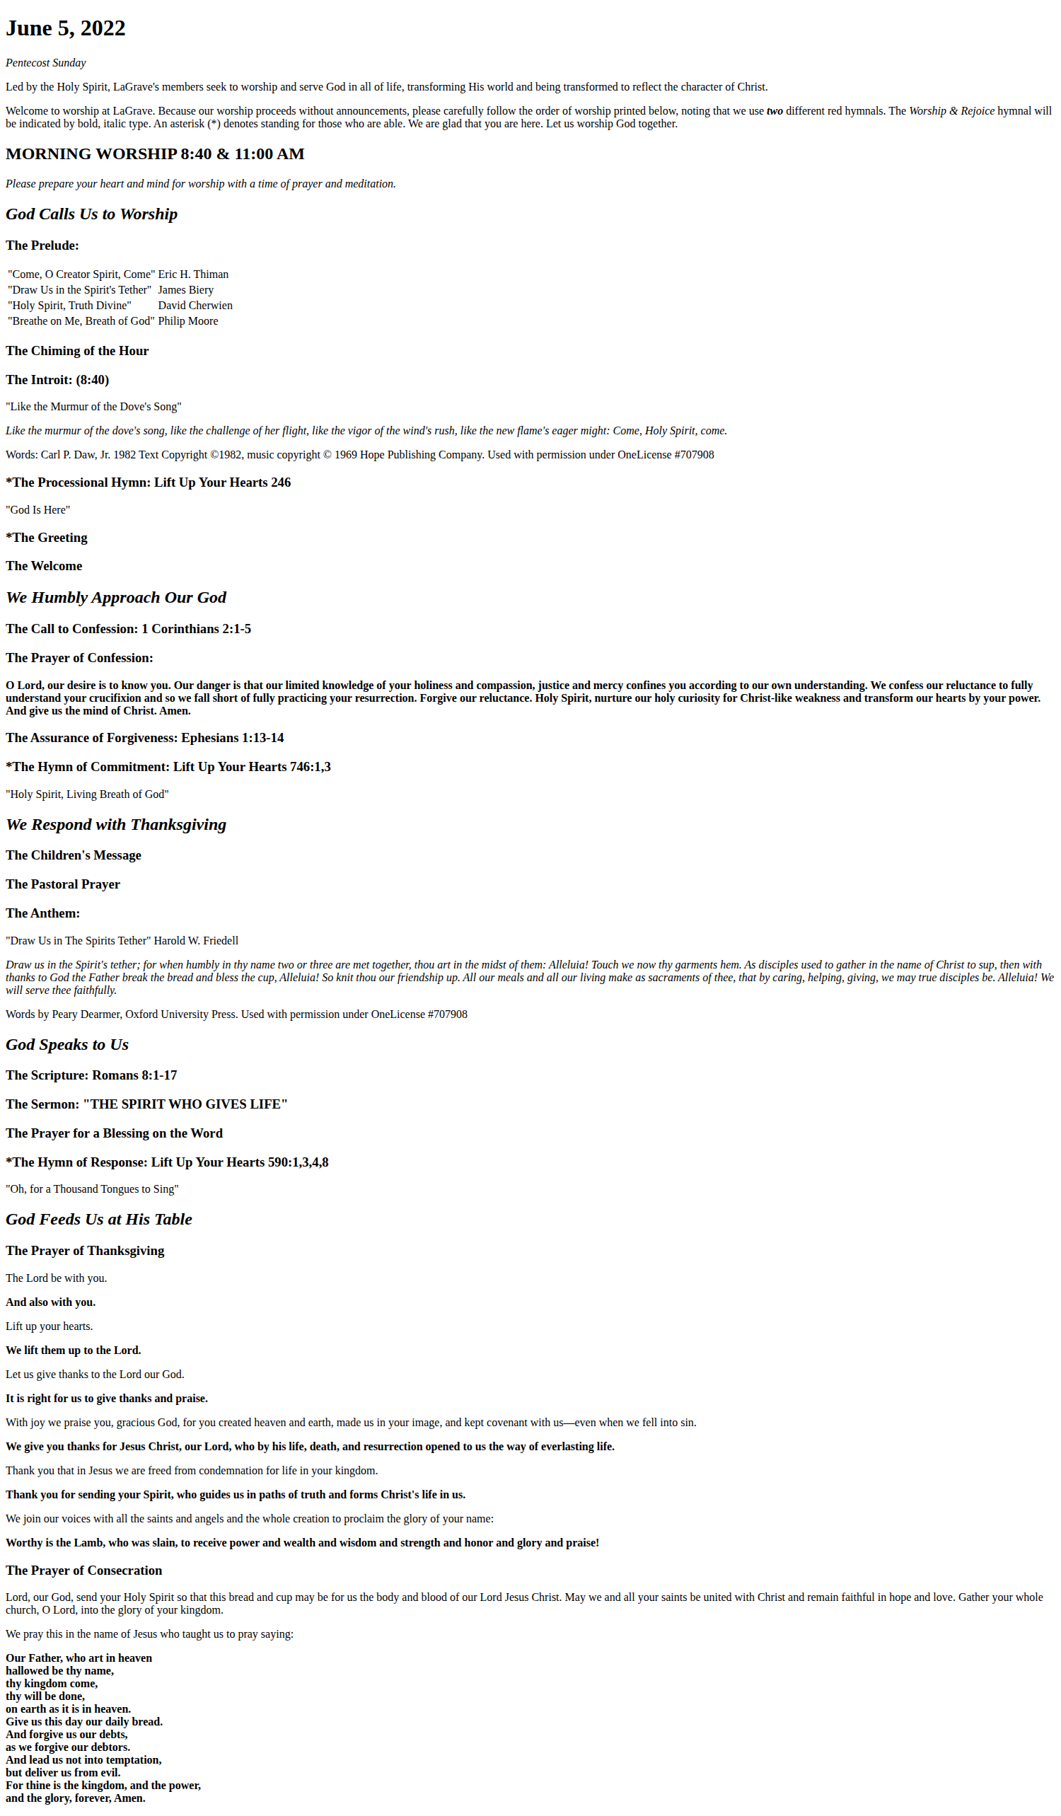June 5, 2022
Pentecost Sunday
Led by the Holy Spirit, LaGrave's members seek to worship and serve God in all of life, transforming His world and being transformed to reflect the character of Christ.
Welcome to worship at LaGrave. Because our worship proceeds without announcements, please carefully follow the order of worship printed below, noting that we use two different red hymnals. The Worship & Rejoice hymnal will be indicated by bold, italic type. An asterisk (*) denotes standing for those who are able. We are glad that you are here. Let us worship God together.
MORNING WORSHIP 8:40 & 11:00 AM
Please prepare your heart and mind for worship with a time of prayer and meditation.
God Calls Us to Worship
The Prelude:
| "Come, O Creator Spirit, Come" | Eric H. Thiman |
| "Draw Us in the Spirit's Tether" | James Biery |
| "Holy Spirit, Truth Divine" | David Cherwien |
| "Breathe on Me, Breath of God" | Philip Moore |
The Chiming of the Hour
The Introit: (8:40)
"Like the Murmur of the Dove's Song"
Like the murmur of the dove's song, like the challenge of her flight, like the vigor of the wind's rush, like the new flame's eager might: Come, Holy Spirit, come.
Words: Carl P. Daw, Jr. 1982 Text Copyright ©1982, music copyright © 1969 Hope Publishing Company. Used with permission under OneLicense #707908
*The Processional Hymn: Lift Up Your Hearts 246
"God Is Here"
*The Greeting
The Welcome
We Humbly Approach Our God
The Call to Confession: 1 Corinthians 2:1-5
The Prayer of Confession:
O Lord, our desire is to know you. Our danger is that our limited knowledge of your holiness and compassion, justice and mercy confines you according to our own understanding. We confess our reluctance to fully understand your crucifixion and so we fall short of fully practicing your resurrection. Forgive our reluctance. Holy Spirit, nurture our holy curiosity for Christ-like weakness and transform our hearts by your power. And give us the mind of Christ. Amen.
The Assurance of Forgiveness: Ephesians 1:13-14
*The Hymn of Commitment: Lift Up Your Hearts 746:1,3
"Holy Spirit, Living Breath of God"
We Respond with Thanksgiving
The Children's Message
The Pastoral Prayer
The Anthem:
"Draw Us in The Spirits Tether" Harold W. Friedell
Draw us in the Spirit's tether; for when humbly in thy name two or three are met together, thou art in the midst of them: Alleluia! Touch we now thy garments hem. As disciples used to gather in the name of Christ to sup, then with thanks to God the Father break the bread and bless the cup, Alleluia! So knit thou our friendship up. All our meals and all our living make as sacraments of thee, that by caring, helping, giving, we may true disciples be. Alleluia! We will serve thee faithfully.
Words by Peary Dearmer, Oxford University Press. Used with permission under OneLicense #707908
God Speaks to Us
The Scripture: Romans 8:1-17
The Sermon: "THE SPIRIT WHO GIVES LIFE"
The Prayer for a Blessing on the Word
*The Hymn of Response: Lift Up Your Hearts 590:1,3,4,8
"Oh, for a Thousand Tongues to Sing"
God Feeds Us at His Table
The Prayer of Thanksgiving
The Lord be with you.
And also with you.
Lift up your hearts.
We lift them up to the Lord.
Let us give thanks to the Lord our God.
It is right for us to give thanks and praise.
With joy we praise you, gracious God, for you created heaven and earth, made us in your image, and kept covenant with us—even when we fell into sin.
We give you thanks for Jesus Christ, our Lord, who by his life, death, and resurrection opened to us the way of everlasting life.
Thank you that in Jesus we are freed from condemnation for life in your kingdom.
Thank you for sending your Spirit, who guides us in paths of truth and forms Christ's life in us.
We join our voices with all the saints and angels and the whole creation to proclaim the glory of your name:
Worthy is the Lamb, who was slain, to receive power and wealth and wisdom and strength and honor and glory and praise!
The Prayer of Consecration
Lord, our God, send your Holy Spirit so that this bread and cup may be for us the body and blood of our Lord Jesus Christ. May we and all your saints be united with Christ and remain faithful in hope and love. Gather your whole church, O Lord, into the glory of your kingdom.
We pray this in the name of Jesus who taught us to pray saying:
Our Father, who art in heaven
hallowed be thy name,
thy kingdom come,
thy will be done,
on earth as it is in heaven.
Give us this day our daily bread.
And forgive us our debts,
as we forgive our debtors.
And lead us not into temptation,
but deliver us from evil.
For thine is the kingdom, and the power,
and the glory, forever, Amen.